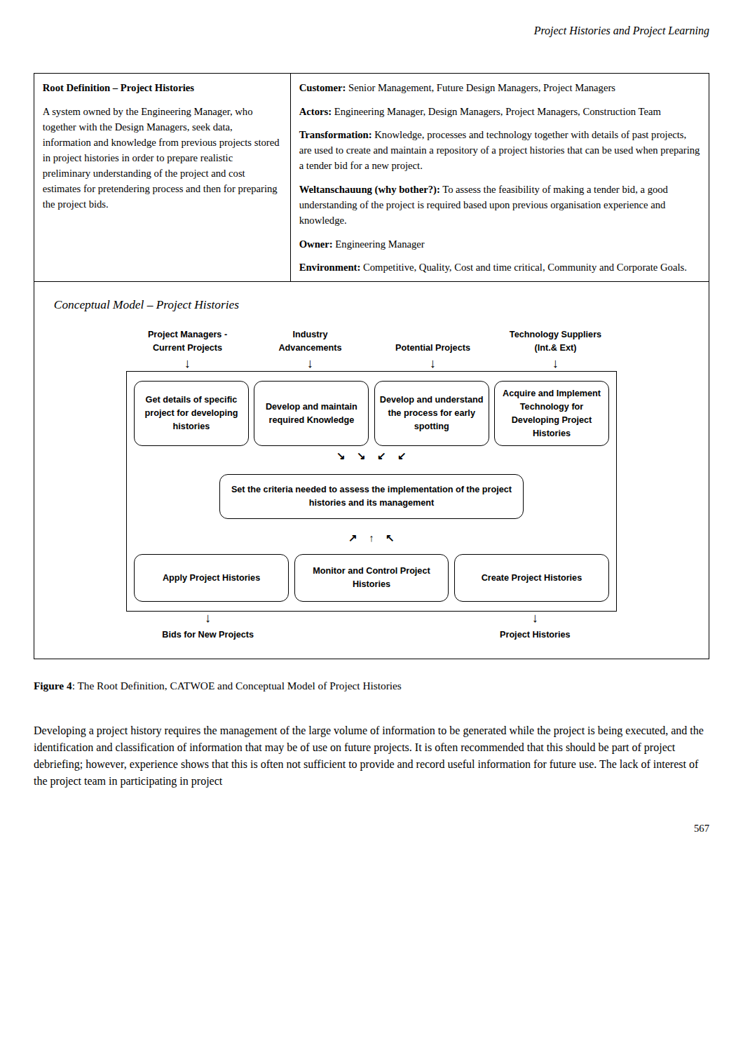Project Histories and Project Learning
| Root Definition – Project Histories A system owned by the Engineering Manager, who together with the Design Managers, seek data, information and knowledge from previous projects stored in project histories in order to prepare realistic preliminary understanding of the project and cost estimates for pretendering process and then for preparing the project bids. | Customer: Senior Management, Future Design Managers, Project Managers Actors: Engineering Manager, Design Managers, Project Managers, Construction Team Transformation: Knowledge, processes and technology together with details of past projects, are used to create and maintain a repository of a project histories that can be used when preparing a tender bid for a new project. Weltanschauung (why bother?): To assess the feasibility of making a tender bid, a good understanding of the project is required based upon previous organisation experience and knowledge. Owner: Engineering Manager Environment: Competitive, Quality, Cost and time critical, Community and Corporate Goals. |
Conceptual Model – Project Histories
Project Managers -
Current Projects
Industry
Advancements
Potential Projects
Technology Suppliers
(Int.& Ext)
↓
↓
↓
↓
Get details of specific project for developing histories
Develop and maintain required Knowledge
Develop and understand the process for early spotting
Acquire and Implement Technology for Developing Project Histories
↘ ↘ ↙ ↙
Set the criteria needed to assess the implementation of the project histories and its management
↗ ↑ ↖
Apply Project Histories
Monitor and Control Project Histories
Create Project Histories
↓
↓
Bids for New Projects
Project Histories
Figure 4: The Root Definition, CATWOE and Conceptual Model of Project Histories
Developing a project history requires the management of the large volume of information to be generated while the project is being executed, and the identification and classification of information that may be of use on future projects. It is often recommended that this should be part of project debriefing; however, experience shows that this is often not sufficient to provide and record useful information for future use. The lack of interest of the project team in participating in project
567